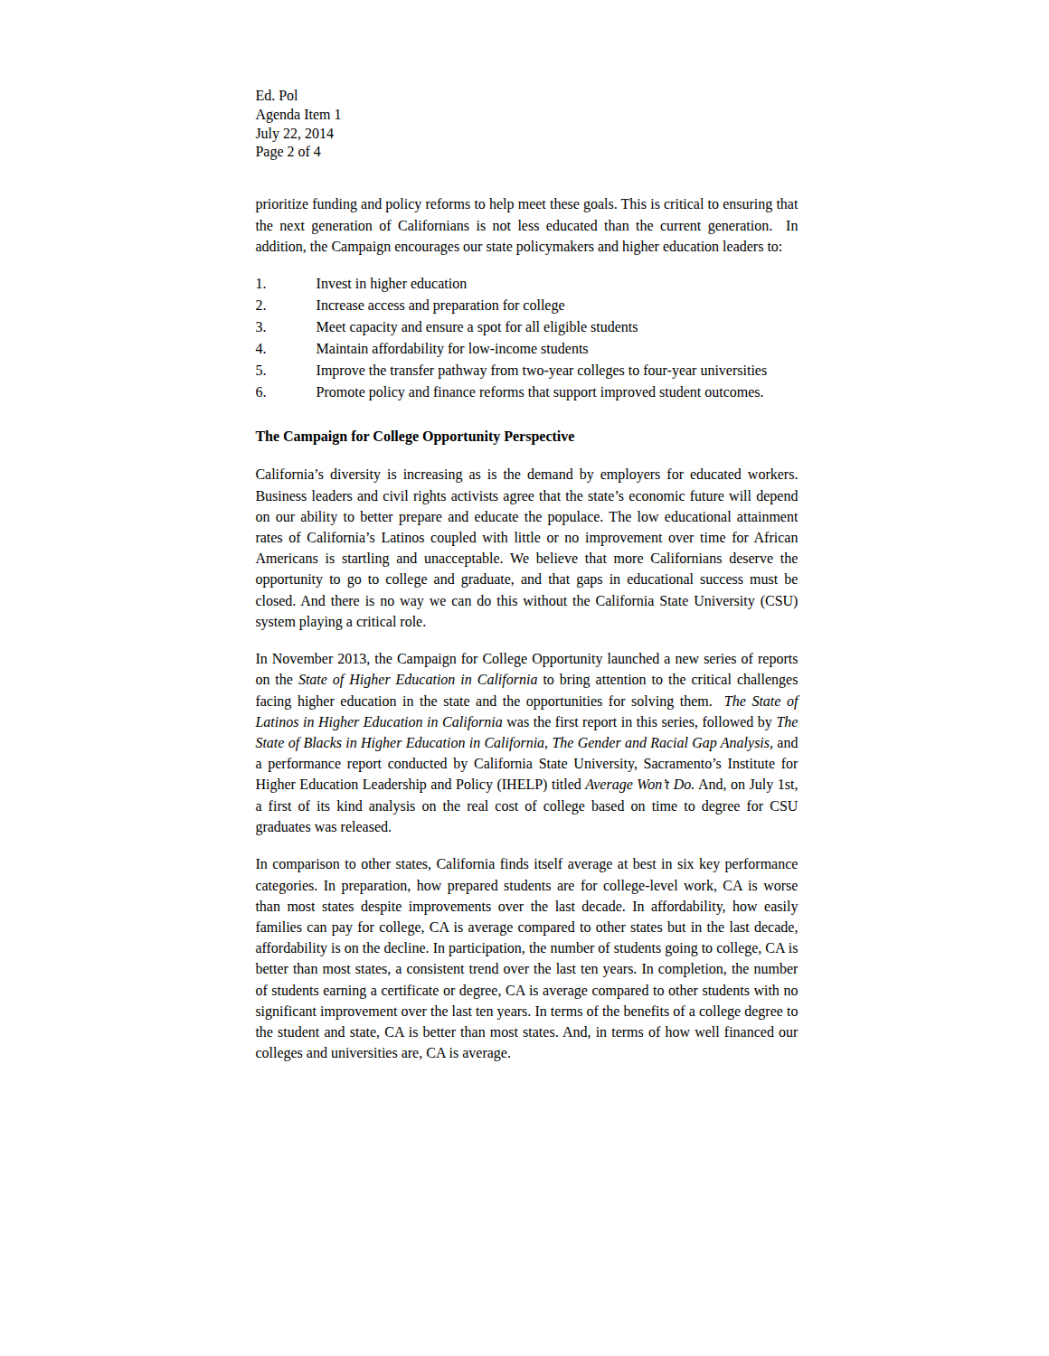Ed. Pol
Agenda Item 1
July 22, 2014
Page 2 of 4
prioritize funding and policy reforms to help meet these goals. This is critical to ensuring that the next generation of Californians is not less educated than the current generation. In addition, the Campaign encourages our state policymakers and higher education leaders to:
1. Invest in higher education
2. Increase access and preparation for college
3. Meet capacity and ensure a spot for all eligible students
4. Maintain affordability for low-income students
5. Improve the transfer pathway from two-year colleges to four-year universities
6. Promote policy and finance reforms that support improved student outcomes.
The Campaign for College Opportunity Perspective
California’s diversity is increasing as is the demand by employers for educated workers. Business leaders and civil rights activists agree that the state’s economic future will depend on our ability to better prepare and educate the populace. The low educational attainment rates of California’s Latinos coupled with little or no improvement over time for African Americans is startling and unacceptable. We believe that more Californians deserve the opportunity to go to college and graduate, and that gaps in educational success must be closed. And there is no way we can do this without the California State University (CSU) system playing a critical role.
In November 2013, the Campaign for College Opportunity launched a new series of reports on the State of Higher Education in California to bring attention to the critical challenges facing higher education in the state and the opportunities for solving them. The State of Latinos in Higher Education in California was the first report in this series, followed by The State of Blacks in Higher Education in California, The Gender and Racial Gap Analysis, and a performance report conducted by California State University, Sacramento’s Institute for Higher Education Leadership and Policy (IHELP) titled Average Won’t Do. And, on July 1st, a first of its kind analysis on the real cost of college based on time to degree for CSU graduates was released.
In comparison to other states, California finds itself average at best in six key performance categories. In preparation, how prepared students are for college-level work, CA is worse than most states despite improvements over the last decade. In affordability, how easily families can pay for college, CA is average compared to other states but in the last decade, affordability is on the decline. In participation, the number of students going to college, CA is better than most states, a consistent trend over the last ten years. In completion, the number of students earning a certificate or degree, CA is average compared to other students with no significant improvement over the last ten years. In terms of the benefits of a college degree to the student and state, CA is better than most states. And, in terms of how well financed our colleges and universities are, CA is average.